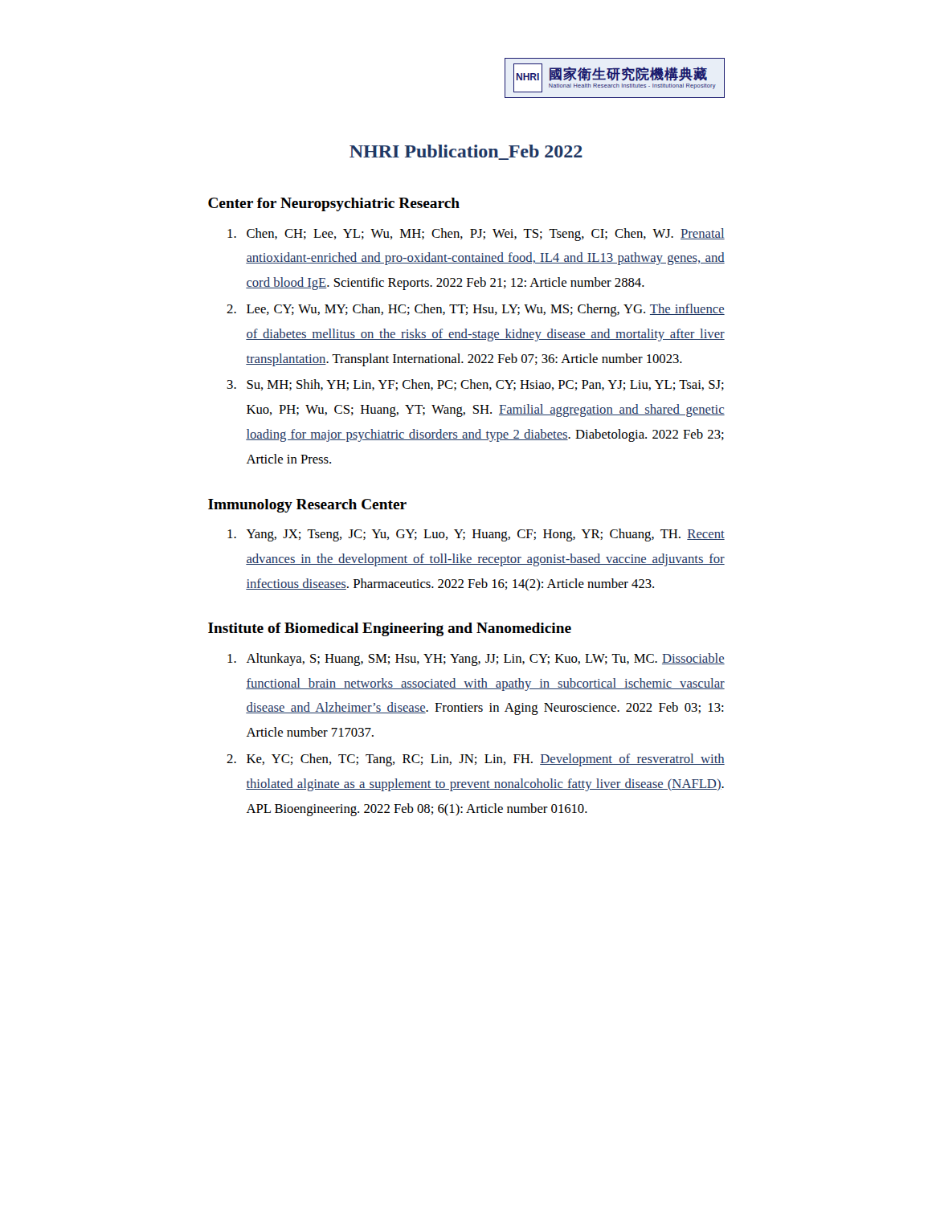NHRI
國家衛生研究院機構典藏
National Health Research Institutes - Institutional Repository
NHRI Publication_Feb 2022
Center for Neuropsychiatric Research
Chen, CH; Lee, YL; Wu, MH; Chen, PJ; Wei, TS; Tseng, CI; Chen, WJ. Prenatal antioxidant-enriched and pro-oxidant-contained food, IL4 and IL13 pathway genes, and cord blood IgE. Scientific Reports. 2022 Feb 21; 12: Article number 2884.
Lee, CY; Wu, MY; Chan, HC; Chen, TT; Hsu, LY; Wu, MS; Cherng, YG. The influence of diabetes mellitus on the risks of end-stage kidney disease and mortality after liver transplantation. Transplant International. 2022 Feb 07; 36: Article number 10023.
Su, MH; Shih, YH; Lin, YF; Chen, PC; Chen, CY; Hsiao, PC; Pan, YJ; Liu, YL; Tsai, SJ; Kuo, PH; Wu, CS; Huang, YT; Wang, SH. Familial aggregation and shared genetic loading for major psychiatric disorders and type 2 diabetes. Diabetologia. 2022 Feb 23; Article in Press.
Immunology Research Center
Yang, JX; Tseng, JC; Yu, GY; Luo, Y; Huang, CF; Hong, YR; Chuang, TH. Recent advances in the development of toll-like receptor agonist-based vaccine adjuvants for infectious diseases. Pharmaceutics. 2022 Feb 16; 14(2): Article number 423.
Institute of Biomedical Engineering and Nanomedicine
Altunkaya, S; Huang, SM; Hsu, YH; Yang, JJ; Lin, CY; Kuo, LW; Tu, MC. Dissociable functional brain networks associated with apathy in subcortical ischemic vascular disease and Alzheimer’s disease. Frontiers in Aging Neuroscience. 2022 Feb 03; 13: Article number 717037.
Ke, YC; Chen, TC; Tang, RC; Lin, JN; Lin, FH. Development of resveratrol with thiolated alginate as a supplement to prevent nonalcoholic fatty liver disease (NAFLD). APL Bioengineering. 2022 Feb 08; 6(1): Article number 01610.